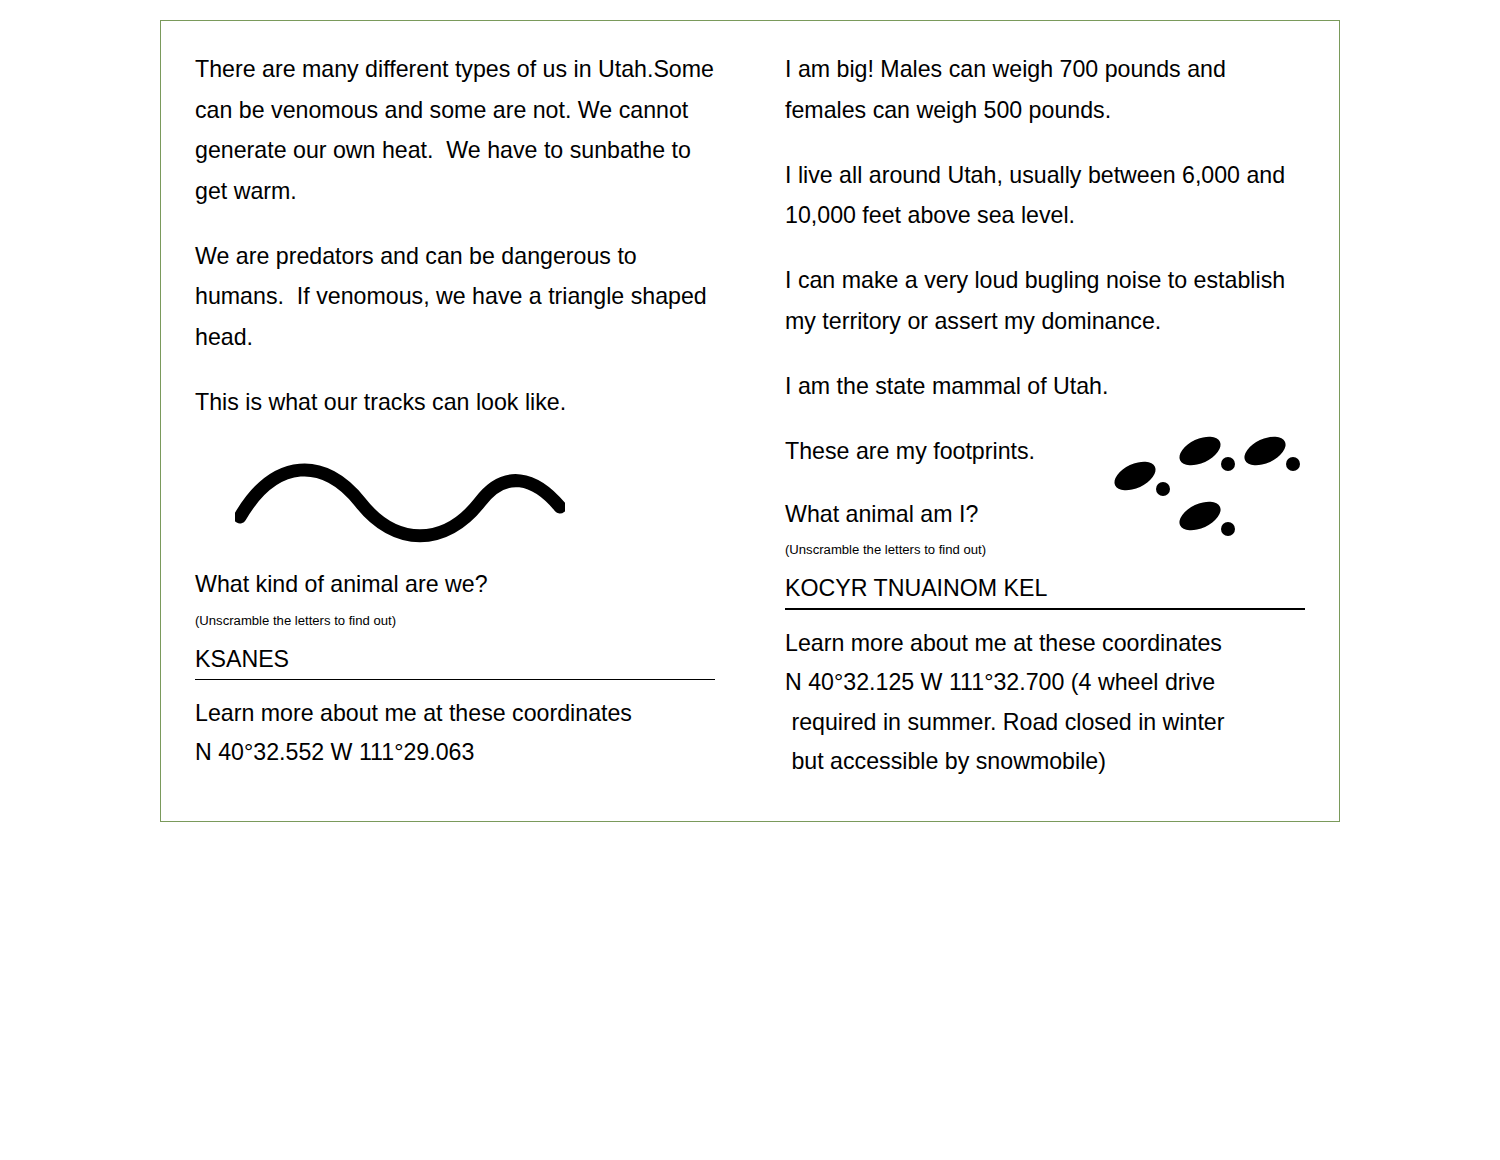There are many different types of us in Utah.Some can be venomous and some are not. We cannot generate our own heat. We have to sunbathe to get warm.
We are predators and can be dangerous to humans. If venomous, we have a triangle shaped head.
This is what our tracks can look like.
What kind of animal are we?
(Unscramble the letters to find out)
KSANES
Learn more about me at these coordinates
N 40°32.552 W 111°29.063
I am big! Males can weigh 700 pounds and females can weigh 500 pounds.
I live all around Utah, usually between 6,000 and 10,000 feet above sea level.
I can make a very loud bugling noise to establish my territory or assert my dominance.
I am the state mammal of Utah.
These are my footprints.
What animal am I?
(Unscramble the letters to find out)
KOCYR TNUAINOM KEL
Learn more about me at these coordinates
N 40°32.125 W 111°32.700 (4 wheel drive
required in summer. Road closed in winter
but accessible by snowmobile)